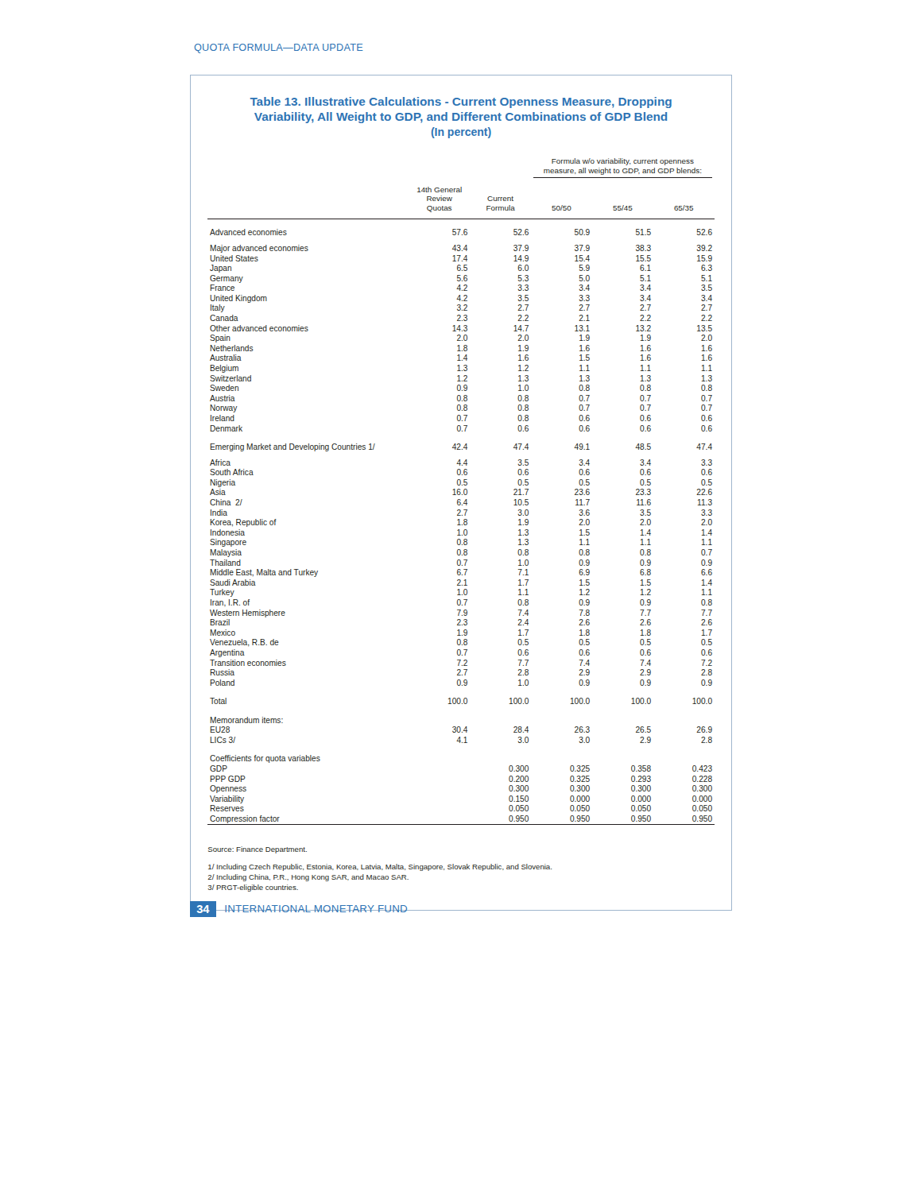QUOTA FORMULA—DATA UPDATE
Table 13. Illustrative Calculations - Current Openness Measure, Dropping Variability, All Weight to GDP, and Different Combinations of GDP Blend
(In percent)
| | | | Formula w/o variability, current openness measure, all weight to GDP, and GDP blends: |
| | 14th General Review Quotas | Current Formula | 50/50 | 55/45 | 65/35 |
| Advanced economies | 57.6 | 52.6 | 50.9 | 51.5 | 52.6 |
| Major advanced economies | 43.4 | 37.9 | 37.9 | 38.3 | 39.2 |
| United States | 17.4 | 14.9 | 15.4 | 15.5 | 15.9 |
| Japan | 6.5 | 6.0 | 5.9 | 6.1 | 6.3 |
| Germany | 5.6 | 5.3 | 5.0 | 5.1 | 5.1 |
| France | 4.2 | 3.3 | 3.4 | 3.4 | 3.5 |
| United Kingdom | 4.2 | 3.5 | 3.3 | 3.4 | 3.4 |
| Italy | 3.2 | 2.7 | 2.7 | 2.7 | 2.7 |
| Canada | 2.3 | 2.2 | 2.1 | 2.2 | 2.2 |
| Other advanced economies | 14.3 | 14.7 | 13.1 | 13.2 | 13.5 |
| Spain | 2.0 | 2.0 | 1.9 | 1.9 | 2.0 |
| Netherlands | 1.8 | 1.9 | 1.6 | 1.6 | 1.6 |
| Australia | 1.4 | 1.6 | 1.5 | 1.6 | 1.6 |
| Belgium | 1.3 | 1.2 | 1.1 | 1.1 | 1.1 |
| Switzerland | 1.2 | 1.3 | 1.3 | 1.3 | 1.3 |
| Sweden | 0.9 | 1.0 | 0.8 | 0.8 | 0.8 |
| Austria | 0.8 | 0.8 | 0.7 | 0.7 | 0.7 |
| Norway | 0.8 | 0.8 | 0.7 | 0.7 | 0.7 |
| Ireland | 0.7 | 0.8 | 0.6 | 0.6 | 0.6 |
| Denmark | 0.7 | 0.6 | 0.6 | 0.6 | 0.6 |
| Emerging Market and Developing Countries 1/ | 42.4 | 47.4 | 49.1 | 48.5 | 47.4 |
| Africa | 4.4 | 3.5 | 3.4 | 3.4 | 3.3 |
| South Africa | 0.6 | 0.6 | 0.6 | 0.6 | 0.6 |
| Nigeria | 0.5 | 0.5 | 0.5 | 0.5 | 0.5 |
| Asia | 16.0 | 21.7 | 23.6 | 23.3 | 22.6 |
| China 2/ | 6.4 | 10.5 | 11.7 | 11.6 | 11.3 |
| India | 2.7 | 3.0 | 3.6 | 3.5 | 3.3 |
| Korea, Republic of | 1.8 | 1.9 | 2.0 | 2.0 | 2.0 |
| Indonesia | 1.0 | 1.3 | 1.5 | 1.4 | 1.4 |
| Singapore | 0.8 | 1.3 | 1.1 | 1.1 | 1.1 |
| Malaysia | 0.8 | 0.8 | 0.8 | 0.8 | 0.7 |
| Thailand | 0.7 | 1.0 | 0.9 | 0.9 | 0.9 |
| Middle East, Malta and Turkey | 6.7 | 7.1 | 6.9 | 6.8 | 6.6 |
| Saudi Arabia | 2.1 | 1.7 | 1.5 | 1.5 | 1.4 |
| Turkey | 1.0 | 1.1 | 1.2 | 1.2 | 1.1 |
| Iran, I.R. of | 0.7 | 0.8 | 0.9 | 0.9 | 0.8 |
| Western Hemisphere | 7.9 | 7.4 | 7.8 | 7.7 | 7.7 |
| Brazil | 2.3 | 2.4 | 2.6 | 2.6 | 2.6 |
| Mexico | 1.9 | 1.7 | 1.8 | 1.8 | 1.7 |
| Venezuela, R.B. de | 0.8 | 0.5 | 0.5 | 0.5 | 0.5 |
| Argentina | 0.7 | 0.6 | 0.6 | 0.6 | 0.6 |
| Transition economies | 7.2 | 7.7 | 7.4 | 7.4 | 7.2 |
| Russia | 2.7 | 2.8 | 2.9 | 2.9 | 2.8 |
| Poland | 0.9 | 1.0 | 0.9 | 0.9 | 0.9 |
| Total | 100.0 | 100.0 | 100.0 | 100.0 | 100.0 |
| Memorandum items: | |
| EU28 | 30.4 | 28.4 | 26.3 | 26.5 | 26.9 |
| LICs 3/ | 4.1 | 3.0 | 3.0 | 2.9 | 2.8 |
| Coefficients for quota variables | |
| GDP | | 0.300 | 0.325 | 0.358 | 0.423 |
| PPP GDP | | 0.200 | 0.325 | 0.293 | 0.228 |
| Openness | | 0.300 | 0.300 | 0.300 | 0.300 |
| Variability | | 0.150 | 0.000 | 0.000 | 0.000 |
| Reserves | | 0.050 | 0.050 | 0.050 | 0.050 |
| Compression factor | | 0.950 | 0.950 | 0.950 | 0.950 |
Source: Finance Department.
1/ Including Czech Republic, Estonia, Korea, Latvia, Malta, Singapore, Slovak Republic, and Slovenia.
2/ Including China, P.R., Hong Kong SAR, and Macao SAR.
3/ PRGT-eligible countries.
34 INTERNATIONAL MONETARY FUND